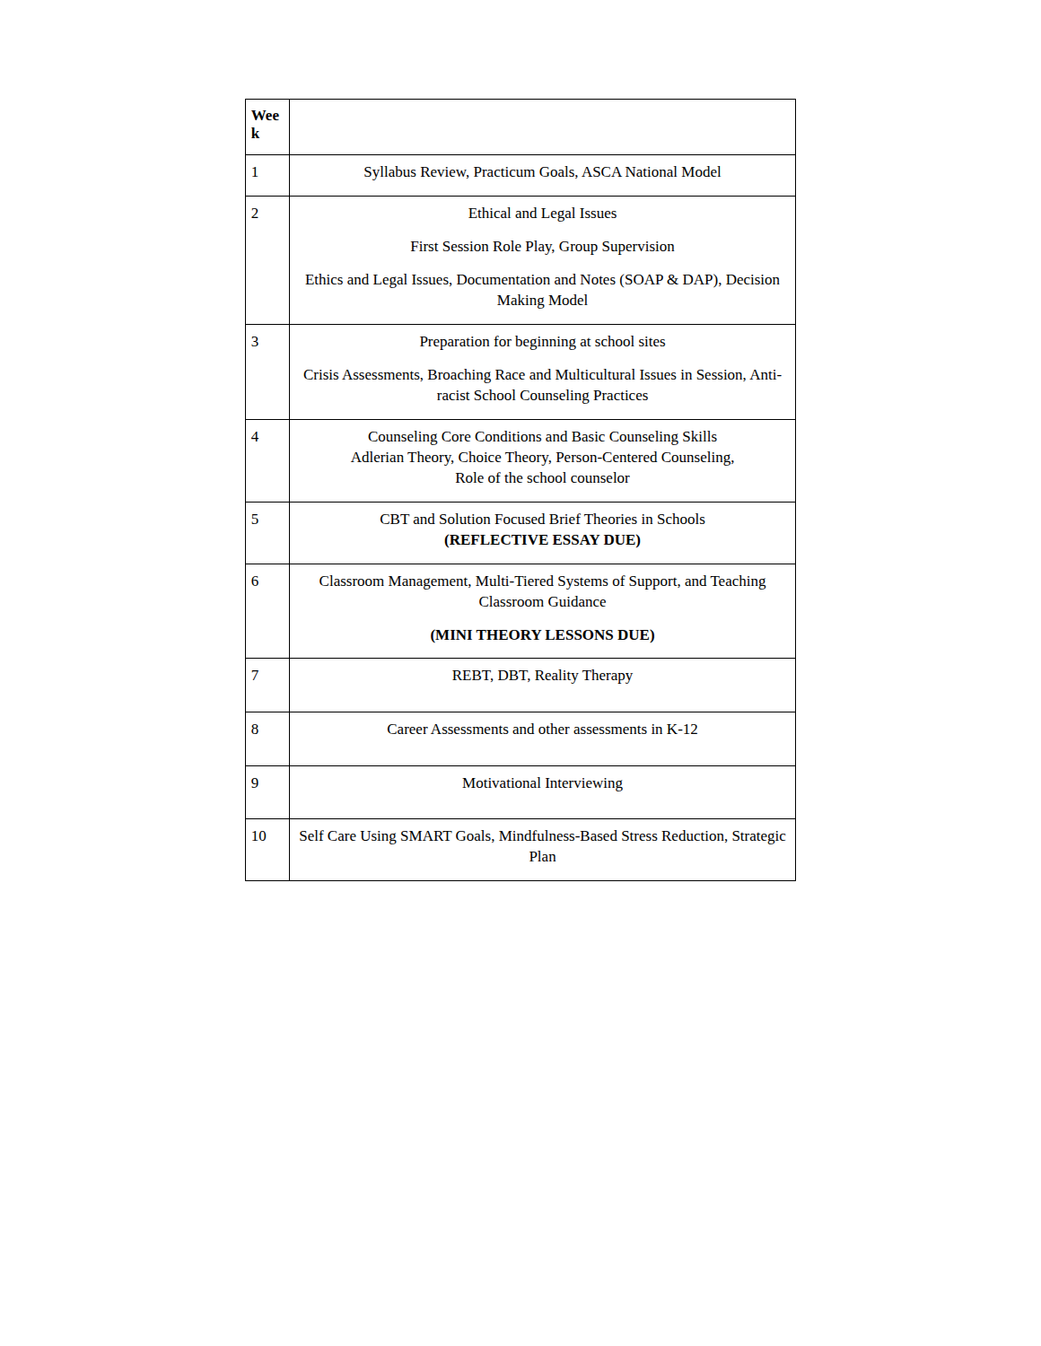| Wee k | |
| --- | --- |
| 1 | Syllabus Review, Practicum Goals, ASCA National Model |
| 2 | Ethical and Legal Issues First Session Role Play, Group Supervision Ethics and Legal Issues, Documentation and Notes (SOAP & DAP), Decision Making Model |
| 3 | Preparation for beginning at school sites Crisis Assessments, Broaching Race and Multicultural Issues in Session, Anti-racist School Counseling Practices |
| 4 | Counseling Core Conditions and Basic Counseling Skills Adlerian Theory, Choice Theory, Person-Centered Counseling, Role of the school counselor |
| 5 | CBT and Solution Focused Brief Theories in Schools (REFLECTIVE ESSAY DUE) |
| 6 | Classroom Management, Multi-Tiered Systems of Support, and Teaching Classroom Guidance (MINI THEORY LESSONS DUE) |
| 7 | REBT, DBT, Reality Therapy |
| 8 | Career Assessments and other assessments in K-12 |
| 9 | Motivational Interviewing |
| 10 | Self Care Using SMART Goals, Mindfulness-Based Stress Reduction, Strategic Plan |